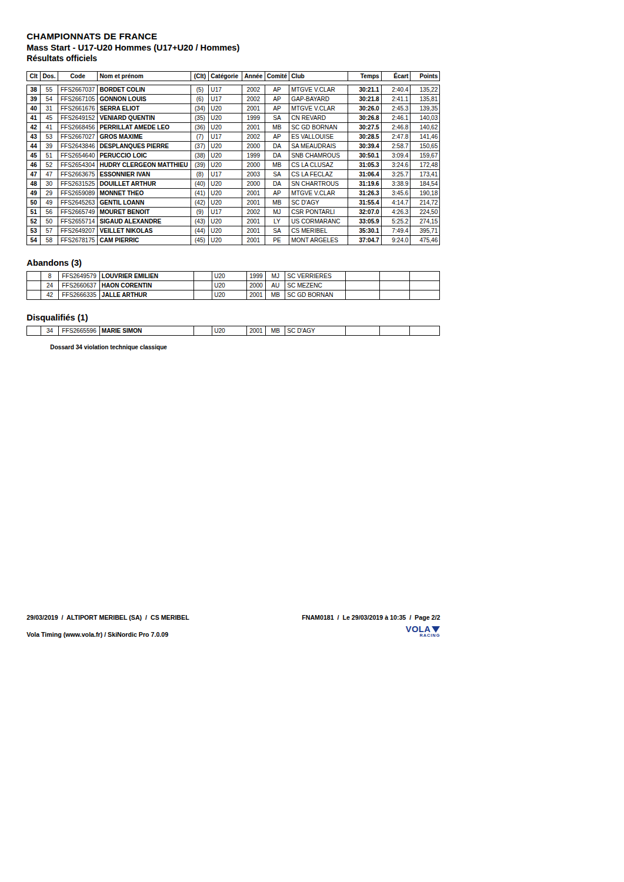CHAMPIONNATS DE FRANCE
Mass Start - U17-U20 Hommes (U17+U20 / Hommes)
Résultats officiels
| Clt | Dos. | Code | Nom et prénom | (Clt) | Catégorie | Année | Comité | Club | Temps | Écart | Points |
| --- | --- | --- | --- | --- | --- | --- | --- | --- | --- | --- | --- |
| 38 | 55 | FFS2667037 | BORDET COLIN | (5) | U17 | 2002 | AP | MTGVE V.CLAR | 30:21.1 | 2:40.4 | 135,22 |
| 39 | 54 | FFS2667105 | GONNON LOUIS | (6) | U17 | 2002 | AP | GAP-BAYARD | 30:21.8 | 2:41.1 | 135,81 |
| 40 | 31 | FFS2661676 | SERRA ELIOT | (34) | U20 | 2001 | AP | MTGVE V.CLAR | 30:26.0 | 2:45.3 | 139,35 |
| 41 | 45 | FFS2649152 | VENIARD QUENTIN | (35) | U20 | 1999 | SA | CN REVARD | 30:26.8 | 2:46.1 | 140,03 |
| 42 | 41 | FFS2668456 | PERRILLAT AMEDE LEO | (36) | U20 | 2001 | MB | SC GD BORNAN | 30:27.5 | 2:46.8 | 140,62 |
| 43 | 53 | FFS2667027 | GROS MAXIME | (7) | U17 | 2002 | AP | ES VALLOUISE | 30:28.5 | 2:47.8 | 141,46 |
| 44 | 39 | FFS2643846 | DESPLANQUES PIERRE | (37) | U20 | 2000 | DA | SA MEAUDRAIS | 30:39.4 | 2:58.7 | 150,65 |
| 45 | 51 | FFS2654640 | PERUCCIO LOIC | (38) | U20 | 1999 | DA | SNB CHAMROUS | 30:50.1 | 3:09.4 | 159,67 |
| 46 | 52 | FFS2654304 | HUDRY CLERGEON MATTHIEU | (39) | U20 | 2000 | MB | CS LA CLUSAZ | 31:05.3 | 3:24.6 | 172,48 |
| 47 | 47 | FFS2663675 | ESSONNIER IVAN | (8) | U17 | 2003 | SA | CS LA FECLAZ | 31:06.4 | 3:25.7 | 173,41 |
| 48 | 30 | FFS2631525 | DOUILLET ARTHUR | (40) | U20 | 2000 | DA | SN CHARTROUS | 31:19.6 | 3:38.9 | 184,54 |
| 49 | 29 | FFS2659089 | MONNET THEO | (41) | U20 | 2001 | AP | MTGVE V.CLAR | 31:26.3 | 3:45.6 | 190,18 |
| 50 | 49 | FFS2645263 | GENTIL LOANN | (42) | U20 | 2001 | MB | SC D'AGY | 31:55.4 | 4:14.7 | 214,72 |
| 51 | 56 | FFS2665749 | MOURET BENOIT | (9) | U17 | 2002 | MJ | CSR PONTARLI | 32:07.0 | 4:26.3 | 224,50 |
| 52 | 50 | FFS2655714 | SIGAUD ALEXANDRE | (43) | U20 | 2001 | LY | US CORMARANC | 33:05.9 | 5:25.2 | 274,15 |
| 53 | 57 | FFS2649207 | VEILLET NIKOLAS | (44) | U20 | 2001 | SA | CS MERIBEL | 35:30.1 | 7:49.4 | 395,71 |
| 54 | 58 | FFS2678175 | CAM PIERRIC | (45) | U20 | 2001 | PE | MONT ARGELES | 37:04.7 | 9:24.0 | 475,46 |
Abandons (3)
| | 8 | FFS2649579 | LOUVRIER EMILIEN | | U20 | 1999 | MJ | SC VERRIERES | | | |
| | 24 | FFS2660637 | HAON CORENTIN | | U20 | 2000 | AU | SC MEZENC | | | |
| | 42 | FFS2666335 | JALLE ARTHUR | | U20 | 2001 | MB | SC GD BORNAN | | | |
Disqualifiés (1)
| | 34 | FFS2665596 | MARIE SIMON | | U20 | 2001 | MB | SC D'AGY | | | |
Dossard 34 violation technique classique
29/03/2019 / ALTIPORT MERIBEL (SA) / CS MERIBEL FNAM0181 / Le 29/03/2019 à 10:35 / Page 2/2
Vola Timing (www.vola.fr) / SkiNordic Pro 7.0.09 VOLA
RACING